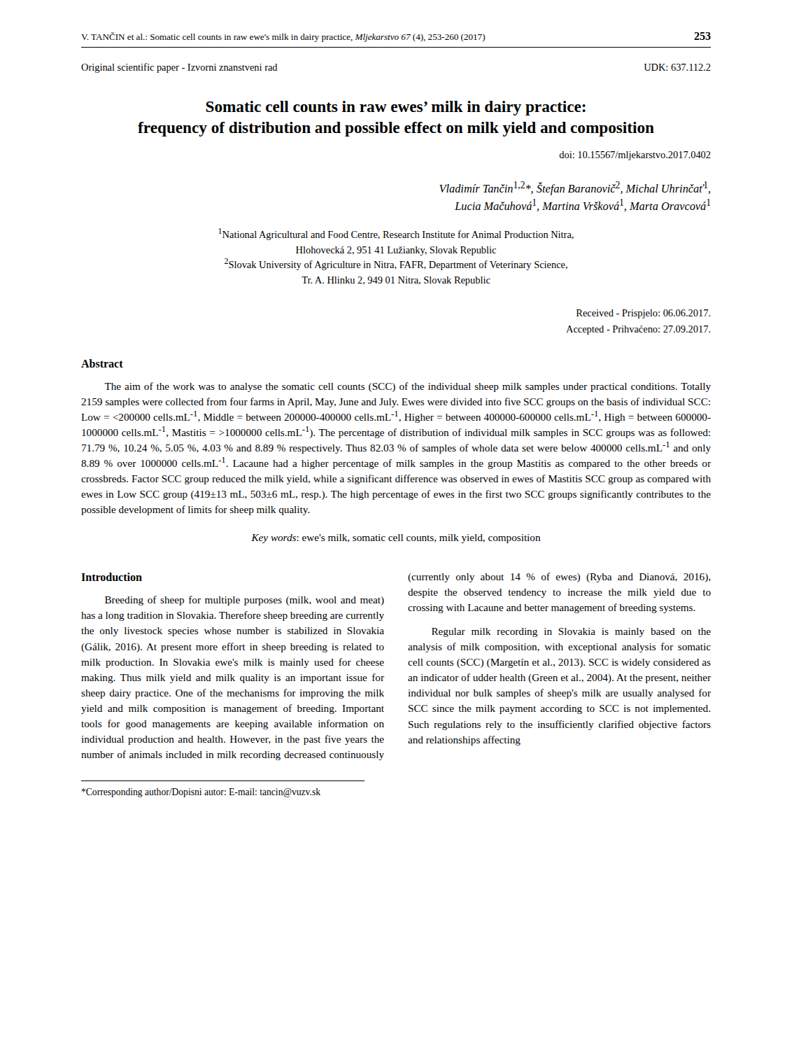V. TANČIN et al.: Somatic cell counts in raw ewe's milk in dairy practice, Mljekarstvo 67 (4), 253-260 (2017) 253
Original scientific paper - Izvorni znanstveni rad UDK: 637.112.2
Somatic cell counts in raw ewes’ milk in dairy practice:
frequency of distribution and possible effect on milk yield and composition
doi: 10.15567/mljekarstvo.2017.0402
Vladimír Tančin1,2*, Štefan Baranovič2, Michal Uhrinčať1,
Lucia Mačuhová1, Martina Vršková1, Marta Oravcová1
1National Agricultural and Food Centre, Research Institute for Animal Production Nitra,
Hlohovecká 2, 951 41 Lužianky, Slovak Republic
2Slovak University of Agriculture in Nitra, FAFR, Department of Veterinary Science,
Tr. A. Hlinku 2, 949 01 Nitra, Slovak Republic
Received - Prispjelo: 06.06.2017.
Accepted - Prihvaćeno: 27.09.2017.
Abstract
The aim of the work was to analyse the somatic cell counts (SCC) of the individual sheep milk samples under practical conditions. Totally 2159 samples were collected from four farms in April, May, June and July. Ewes were divided into five SCC groups on the basis of individual SCC: Low = <200000 cells.mL-1, Middle = between 200000-400000 cells.mL-1, Higher = between 400000-600000 cells.mL-1, High = between 600000-1000000 cells.mL-1, Mastitis = >1000000 cells.mL-1). The percentage of distribution of individual milk samples in SCC groups was as followed: 71.79 %, 10.24 %, 5.05 %, 4.03 % and 8.89 % respectively. Thus 82.03 % of samples of whole data set were below 400000 cells.mL-1 and only 8.89 % over 1000000 cells.mL-1. Lacaune had a higher percentage of milk samples in the group Mastitis as compared to the other breeds or crossbreds. Factor SCC group reduced the milk yield, while a significant difference was observed in ewes of Mastitis SCC group as compared with ewes in Low SCC group (419±13 mL, 503±6 mL, resp.). The high percentage of ewes in the first two SCC groups significantly contributes to the possible development of limits for sheep milk quality.
Key words: ewe's milk, somatic cell counts, milk yield, composition
Introduction
Breeding of sheep for multiple purposes (milk, wool and meat) has a long tradition in Slovakia. Therefore sheep breeding are currently the only livestock species whose number is stabilized in Slovakia (Gálik, 2016). At present more effort in sheep breeding is related to milk production. In Slovakia ewe's milk is mainly used for cheese making. Thus milk yield and milk quality is an important issue for sheep dairy practice. One of the mechanisms for improving the milk yield and milk composition is management of breeding. Important tools for good managements are keeping available information on individual production and health. However, in the past five years the number of animals included in milk recording decreased continuously (currently only about 14 % of ewes) (Ryba and Dianová, 2016), despite the observed tendency to increase the milk yield due to crossing with Lacaune and better management of breeding systems.
Regular milk recording in Slovakia is mainly based on the analysis of milk composition, with exceptional analysis for somatic cell counts (SCC) (Margetín et al., 2013). SCC is widely considered as an indicator of udder health (Green et al., 2004). At the present, neither individual nor bulk samples of sheep's milk are usually analysed for SCC since the milk payment according to SCC is not implemented. Such regulations rely to the insufficiently clarified objective factors and relationships affecting
*Corresponding author/Dopisni autor: E-mail: tancin@vuzv.sk